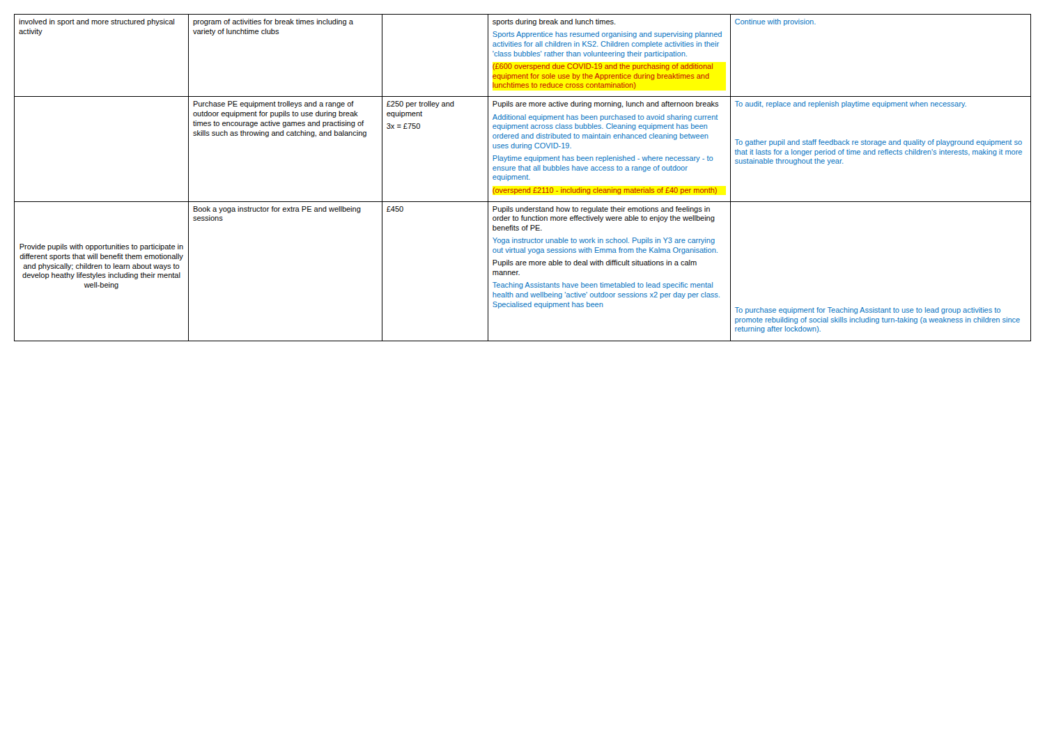| involved in sport and more structured physical activity | program of activities for break times including a variety of lunchtime clubs | | sports during break and lunch times. Sports Apprentice has resumed organising and supervising planned activities for all children in KS2. Children complete activities in their 'class bubbles' rather than volunteering their participation. (£600 overspend due COVID-19 and the purchasing of additional equipment for sole use by the Apprentice during breaktimes and lunchtimes to reduce cross contamination) | Continue with provision. |
| | Purchase PE equipment trolleys and a range of outdoor equipment for pupils to use during break times to encourage active games and practising of skills such as throwing and catching, and balancing | £250 per trolley and equipment 3x = £750 | Pupils are more active during morning, lunch and afternoon breaks Additional equipment has been purchased to avoid sharing current equipment across class bubbles. Cleaning equipment has been ordered and distributed to maintain enhanced cleaning between uses during COVID-19. Playtime equipment has been replenished - where necessary - to ensure that all bubbles have access to a range of outdoor equipment. (overspend £2110 - including cleaning materials of £40 per month) | To audit, replace and replenish playtime equipment when necessary. To gather pupil and staff feedback re storage and quality of playground equipment so that it lasts for a longer period of time and reflects children's interests, making it more sustainable throughout the year. |
| Provide pupils with opportunities to participate in different sports that will benefit them emotionally and physically; children to learn about ways to develop heathy lifestyles including their mental well-being | Book a yoga instructor for extra PE and wellbeing sessions | £450 | Pupils understand how to regulate their emotions and feelings in order to function more effectively were able to enjoy the wellbeing benefits of PE. Yoga instructor unable to work in school. Pupils in Y3 are carrying out virtual yoga sessions with Emma from the Kalma Organisation. Pupils are more able to deal with difficult situations in a calm manner. Teaching Assistants have been timetabled to lead specific mental health and wellbeing 'active' outdoor sessions x2 per day per class. Specialised equipment has been | To purchase equipment for Teaching Assistant to use to lead group activities to promote rebuilding of social skills including turn-taking (a weakness in children since returning after lockdown). |